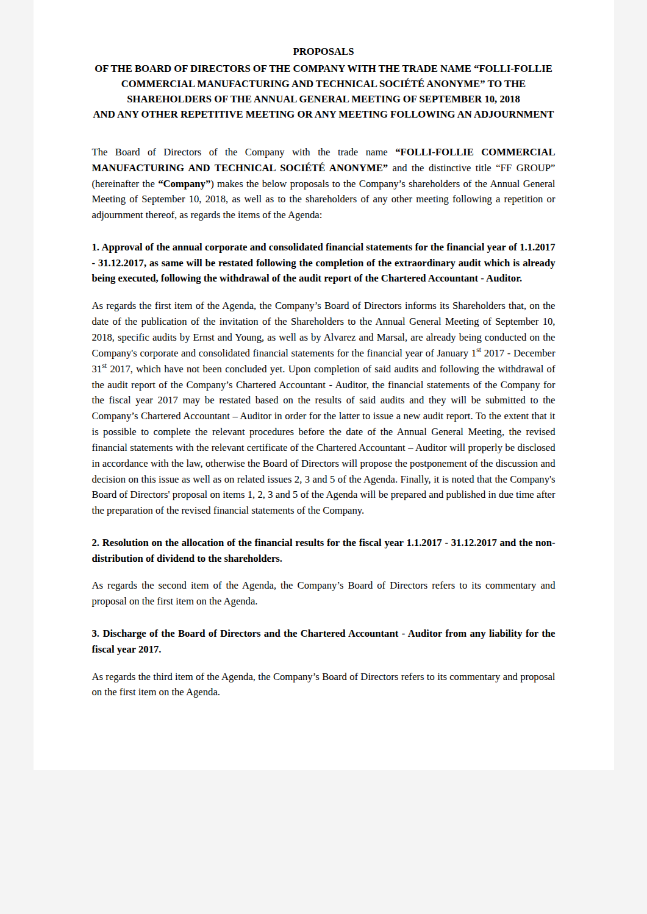Proposals
of the Board of Directors of the Company with the trade name “Folli-Follie Commercial Manufacturing and Technical Société Anonyme” to the Shareholders of the Annual General Meeting of September 10, 2018
and any other repetitive meeting or any meeting following an adjournment
The Board of Directors of the Company with the trade name “FOLLI-FOLLIE COMMERCIAL MANUFACTURING AND TECHNICAL SOCIÉTÉ ANONYME” and the distinctive title “FF GROUP” (hereinafter the “Company”) makes the below proposals to the Company’s shareholders of the Annual General Meeting of September 10, 2018, as well as to the shareholders of any other meeting following a repetition or adjournment thereof, as regards the items of the Agenda:
1. Approval of the annual corporate and consolidated financial statements for the financial year of 1.1.2017 - 31.12.2017, as same will be restated following the completion of the extraordinary audit which is already being executed, following the withdrawal of the audit report of the Chartered Accountant - Auditor.
As regards the first item of the Agenda, the Company’s Board of Directors informs its Shareholders that, on the date of the publication of the invitation of the Shareholders to the Annual General Meeting of September 10, 2018, specific audits by Ernst and Young, as well as by Alvarez and Marsal, are already being conducted on the Company's corporate and consolidated financial statements for the financial year of January 1st 2017 - December 31st 2017, which have not been concluded yet. Upon completion of said audits and following the withdrawal of the audit report of the Company’s Chartered Accountant - Auditor, the financial statements of the Company for the fiscal year 2017 may be restated based on the results of said audits and they will be submitted to the Company’s Chartered Accountant – Auditor in order for the latter to issue a new audit report. To the extent that it is possible to complete the relevant procedures before the date of the Annual General Meeting, the revised financial statements with the relevant certificate of the Chartered Accountant – Auditor will properly be disclosed in accordance with the law, otherwise the Board of Directors will propose the postponement of the discussion and decision on this issue as well as on related issues 2, 3 and 5 of the Agenda. Finally, it is noted that the Company's Board of Directors' proposal on items 1, 2, 3 and 5 of the Agenda will be prepared and published in due time after the preparation of the revised financial statements of the Company.
2. Resolution on the allocation of the financial results for the fiscal year 1.1.2017 - 31.12.2017 and the non-distribution of dividend to the shareholders.
As regards the second item of the Agenda, the Company’s Board of Directors refers to its commentary and proposal on the first item on the Agenda.
3. Discharge of the Board of Directors and the Chartered Accountant - Auditor from any liability for the fiscal year 2017.
As regards the third item of the Agenda, the Company’s Board of Directors refers to its commentary and proposal on the first item on the Agenda.